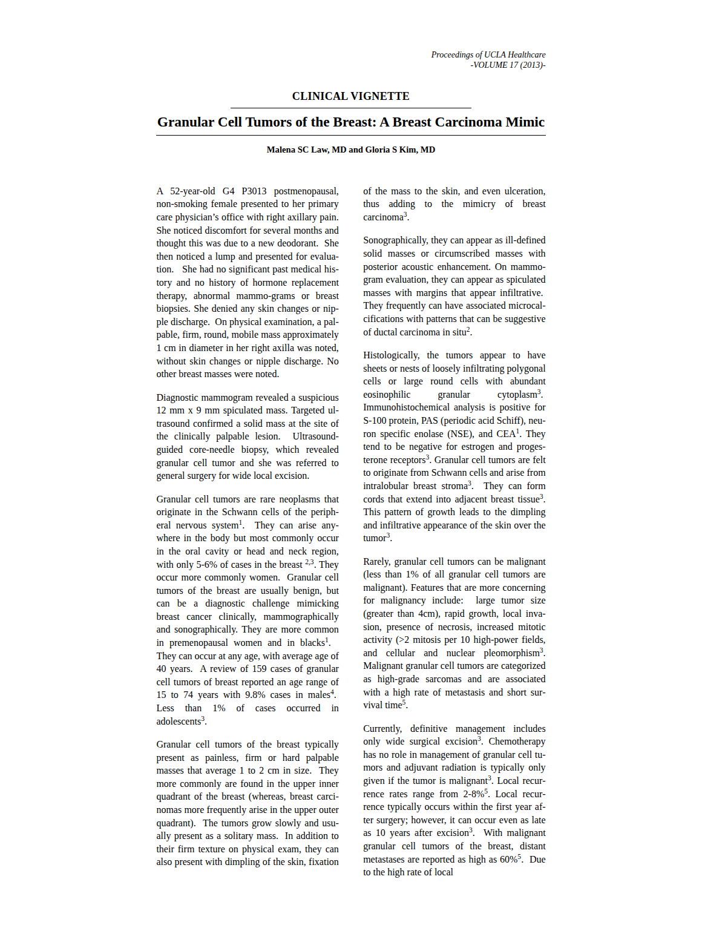Proceedings of UCLA Healthcare
-VOLUME 17 (2013)-
CLINICAL VIGNETTE
Granular Cell Tumors of the Breast: A Breast Carcinoma Mimic
Malena SC Law, MD and Gloria S Kim, MD
A 52-year-old G4 P3013 postmenopausal, non-smoking female presented to her primary care physician’s office with right axillary pain. She noticed discomfort for several months and thought this was due to a new deodorant. She then noticed a lump and presented for evaluation. She had no significant past medical history and no history of hormone replacement therapy, abnormal mammo-grams or breast biopsies. She denied any skin changes or nipple discharge. On physical examination, a palpable, firm, round, mobile mass approximately 1 cm in diameter in her right axilla was noted, without skin changes or nipple discharge. No other breast masses were noted.
Diagnostic mammogram revealed a suspicious 12 mm x 9 mm spiculated mass. Targeted ultrasound confirmed a solid mass at the site of the clinically palpable lesion. Ultrasound-guided core-needle biopsy, which revealed granular cell tumor and she was referred to general surgery for wide local excision.
Granular cell tumors are rare neoplasms that originate in the Schwann cells of the peripheral nervous system1. They can arise anywhere in the body but most commonly occur in the oral cavity or head and neck region, with only 5-6% of cases in the breast 2,3. They occur more commonly women. Granular cell tumors of the breast are usually benign, but can be a diagnostic challenge mimicking breast cancer clinically, mammographically and sonographically. They are more common in premenopausal women and in blacks1. They can occur at any age, with average age of 40 years. A review of 159 cases of granular cell tumors of breast reported an age range of 15 to 74 years with 9.8% cases in males4. Less than 1% of cases occurred in adolescents3.
Granular cell tumors of the breast typically present as painless, firm or hard palpable masses that average 1 to 2 cm in size. They more commonly are found in the upper inner quadrant of the breast (whereas, breast carcinomas more frequently arise in the upper outer quadrant). The tumors grow slowly and usually present as a solitary mass. In addition to their firm texture on physical exam, they can also present with dimpling of the skin, fixation of the mass to the skin, and even ulceration, thus adding to the mimicry of breast carcinoma3.
Sonographically, they can appear as ill-defined solid masses or circumscribed masses with posterior acoustic enhancement. On mammogram evaluation, they can appear as spiculated masses with margins that appear infiltrative. They frequently can have associated microcalcifications with patterns that can be suggestive of ductal carcinoma in situ2.
Histologically, the tumors appear to have sheets or nests of loosely infiltrating polygonal cells or large round cells with abundant eosinophilic granular cytoplasm3. Immunohistochemical analysis is positive for S-100 protein, PAS (periodic acid Schiff), neuron specific enolase (NSE), and CEA1. They tend to be negative for estrogen and progesterone receptors3. Granular cell tumors are felt to originate from Schwann cells and arise from intralobular breast stroma3. They can form cords that extend into adjacent breast tissue3. This pattern of growth leads to the dimpling and infiltrative appearance of the skin over the tumor3.
Rarely, granular cell tumors can be malignant (less than 1% of all granular cell tumors are malignant). Features that are more concerning for malignancy include: large tumor size (greater than 4cm), rapid growth, local invasion, presence of necrosis, increased mitotic activity (>2 mitosis per 10 high-power fields, and cellular and nuclear pleomorphism3. Malignant granular cell tumors are categorized as high-grade sarcomas and are associated with a high rate of metastasis and short survival time5.
Currently, definitive management includes only wide surgical excision3. Chemotherapy has no role in management of granular cell tumors and adjuvant radiation is typically only given if the tumor is malignant3. Local recurrence rates range from 2-8%5. Local recurrence typically occurs within the first year after surgery; however, it can occur even as late as 10 years after excision3. With malignant granular cell tumors of the breast, distant metastases are reported as high as 60%5. Due to the high rate of local